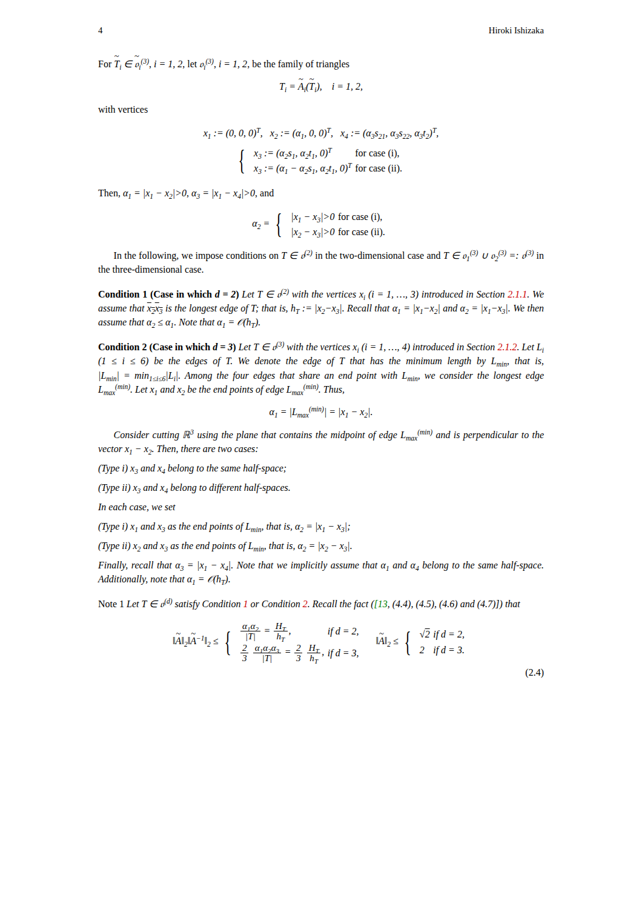4 Hiroki Ishizaka
For ~Ti ∈ ~𝔬i(3), i = 1, 2, let 𝔬i(3), i = 1, 2, be the family of triangles
Ti = ~Ai(~Ti), i = 1, 2,
with vertices
x1 := (0, 0, 0)T, x2 := (α1, 0, 0)T, x4 := (α3s21, α3s22, α3t2)T,
{
| x 3 := (α 2 s 1 , α 2 t 1 , 0) T | for case (i), |
| x 3 := (α 1 − α 2 s 1 , α 2 t 1 , 0) T | for case (ii). |
Then, α1 = |x1 − x2|>0, α3 = |x1 − x4|>0, and
α2 = {
| /x 1 − x 3 />0 | for case (i), |
| /x 2 − x 3 />0 | for case (ii). |
In the following, we impose conditions on T ∈ 𝔬(2) in the two-dimensional case and T ∈ 𝔬1(3) ∪ 𝔬2(3) =: 𝔬(3) in the three-dimensional case.
Condition 1 (Case in which d = 2) Let T ∈ 𝔬(2) with the vertices xi (i = 1, …, 3) introduced in Section 2.1.1. We assume that x2x3 is the longest edge of T; that is, hT := |x2−x3|. Recall that α1 = |x1−x2| and α2 = |x1−x3|. We then assume that α2 ≤ α1. Note that α1 = 𝒪(hT).
Condition 2 (Case in which d = 3) Let T ∈ 𝔬(3) with the vertices xi (i = 1, …, 4) introduced in Section 2.1.2. Let Li (1 ≤ i ≤ 6) be the edges of T. We denote the edge of T that has the minimum length by Lmin, that is, |Lmin| = min1≤i≤6|Li|. Among the four edges that share an end point with Lmin, we consider the longest edge Lmax(min). Let x1 and x2 be the end points of edge Lmax(min). Thus,
α1 = |Lmax(min)| = |x1 − x2|.
Consider cutting ℝ3 using the plane that contains the midpoint of edge Lmax(min) and is perpendicular to the vector x1 − x2. Then, there are two cases:
(Type i) x3 and x4 belong to the same half-space;
(Type ii) x3 and x4 belong to different half-spaces.
In each case, we set
(Type i) x1 and x3 as the end points of Lmin, that is, α2 = |x1 − x3|;
(Type ii) x2 and x3 as the end points of Lmin, that is, α2 = |x2 − x3|.
Finally, recall that α3 = |x1 − x4|. Note that we implicitly assume that α1 and α4 belong to the same half-space. Additionally, note that α1 = 𝒪(hT).
Note 1 Let T ∈ 𝔬(d) satisfy Condition 1 or Condition 2. Recall the fact ([13, (4.4), (4.5), (4.6) and (4.7)]) that
‖~A‖2‖~A−1‖2 ≤ {
| α 1 α 2 /T/ = H T h T , | if d = 2 , |
| 2 3 α 1 α 2 α 3 /T/ = 2 3 H T h T , | if d = 3 , |
‖~A‖2 ≤ {
| √ 2 | if d = 2 , |
| 2 | if d = 3 . |
(2.4)